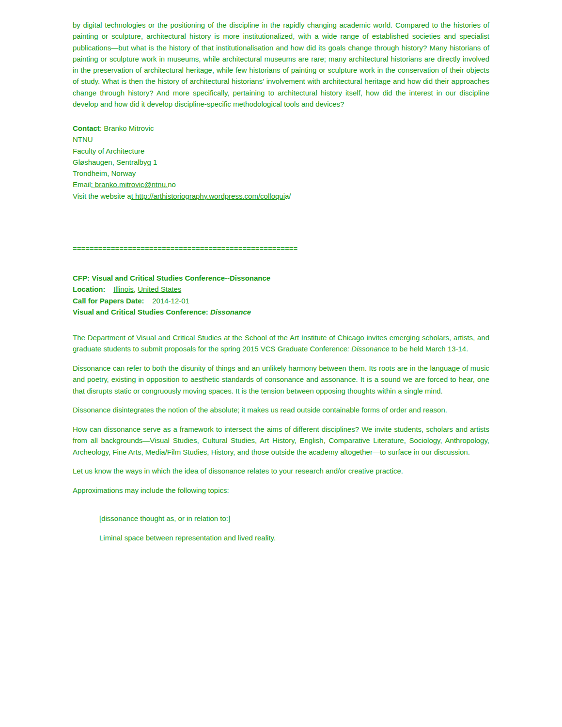by digital technologies or the positioning of the discipline in the rapidly changing academic world. Compared to the histories of painting or sculpture, architectural history is more institutionalized, with a wide range of established societies and specialist publications—but what is the history of that institutionalisation and how did its goals change through history? Many historians of painting or sculpture work in museums, while architectural museums are rare; many architectural historians are directly involved in the preservation of architectural heritage, while few historians of painting or sculpture work in the conservation of their objects of study. What is then the history of architectural historians’ involvement with architectural heritage and how did their approaches change through history? And more specifically, pertaining to architectural history itself, how did the interest in our discipline develop and how did it develop discipline-specific methodological tools and devices?
Contact: Branko Mitrovic
NTNU
Faculty of Architecture
Gløshaugen, Sentralbyg 1
Trondheim, Norway
Email: branko.mitrovic@ntnu. no
Visit the website at http://arthistoriography.wordpress.com/colloquia/
=====================================================
CFP: Visual and Critical Studies Conference--Dissonance
Location: Illinois, United States
Call for Papers Date: 2014-12-01
Visual and Critical Studies Conference: Dissonance
The Department of Visual and Critical Studies at the School of the Art Institute of Chicago invites emerging scholars, artists, and graduate students to submit proposals for the spring 2015 VCS Graduate Conference: Dissonance to be held March 13-14.
Dissonance can refer to both the disunity of things and an unlikely harmony between them. Its roots are in the language of music and poetry, existing in opposition to aesthetic standards of consonance and assonance. It is a sound we are forced to hear, one that disrupts static or congruously moving spaces. It is the tension between opposing thoughts within a single mind.
Dissonance disintegrates the notion of the absolute; it makes us read outside containable forms of order and reason.
How can dissonance serve as a framework to intersect the aims of different disciplines? We invite students, scholars and artists from all backgrounds—Visual Studies, Cultural Studies, Art History, English, Comparative Literature, Sociology, Anthropology, Archeology, Fine Arts, Media/Film Studies, History, and those outside the academy altogether—to surface in our discussion.
Let us know the ways in which the idea of dissonance relates to your research and/or creative practice.
Approximations may include the following topics:
[dissonance thought as, or in relation to:]
Liminal space between representation and lived reality.